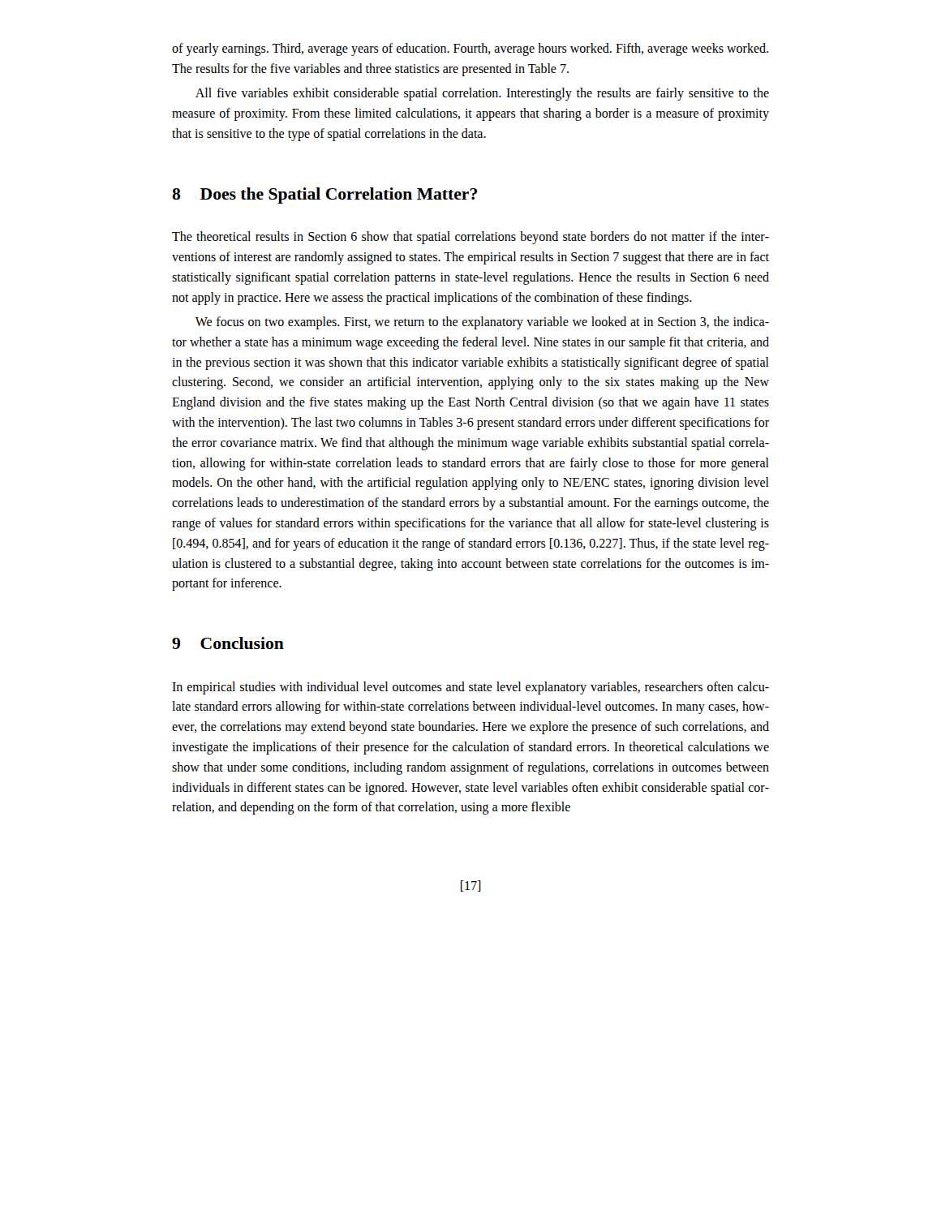of yearly earnings. Third, average years of education. Fourth, average hours worked. Fifth, average weeks worked. The results for the five variables and three statistics are presented in Table 7.
All five variables exhibit considerable spatial correlation. Interestingly the results are fairly sensitive to the measure of proximity. From these limited calculations, it appears that sharing a border is a measure of proximity that is sensitive to the type of spatial correlations in the data.
8 Does the Spatial Correlation Matter?
The theoretical results in Section 6 show that spatial correlations beyond state borders do not matter if the interventions of interest are randomly assigned to states. The empirical results in Section 7 suggest that there are in fact statistically significant spatial correlation patterns in state-level regulations. Hence the results in Section 6 need not apply in practice. Here we assess the practical implications of the combination of these findings.
We focus on two examples. First, we return to the explanatory variable we looked at in Section 3, the indicator whether a state has a minimum wage exceeding the federal level. Nine states in our sample fit that criteria, and in the previous section it was shown that this indicator variable exhibits a statistically significant degree of spatial clustering. Second, we consider an artificial intervention, applying only to the six states making up the New England division and the five states making up the East North Central division (so that we again have 11 states with the intervention). The last two columns in Tables 3-6 present standard errors under different specifications for the error covariance matrix. We find that although the minimum wage variable exhibits substantial spatial correlation, allowing for within-state correlation leads to standard errors that are fairly close to those for more general models. On the other hand, with the artificial regulation applying only to NE/ENC states, ignoring division level correlations leads to underestimation of the standard errors by a substantial amount. For the earnings outcome, the range of values for standard errors within specifications for the variance that all allow for state-level clustering is [0.494, 0.854], and for years of education it the range of standard errors [0.136, 0.227]. Thus, if the state level regulation is clustered to a substantial degree, taking into account between state correlations for the outcomes is important for inference.
9 Conclusion
In empirical studies with individual level outcomes and state level explanatory variables, researchers often calculate standard errors allowing for within-state correlations between individual-level outcomes. In many cases, however, the correlations may extend beyond state boundaries. Here we explore the presence of such correlations, and investigate the implications of their presence for the calculation of standard errors. In theoretical calculations we show that under some conditions, including random assignment of regulations, correlations in outcomes between individuals in different states can be ignored. However, state level variables often exhibit considerable spatial correlation, and depending on the form of that correlation, using a more flexible
[17]